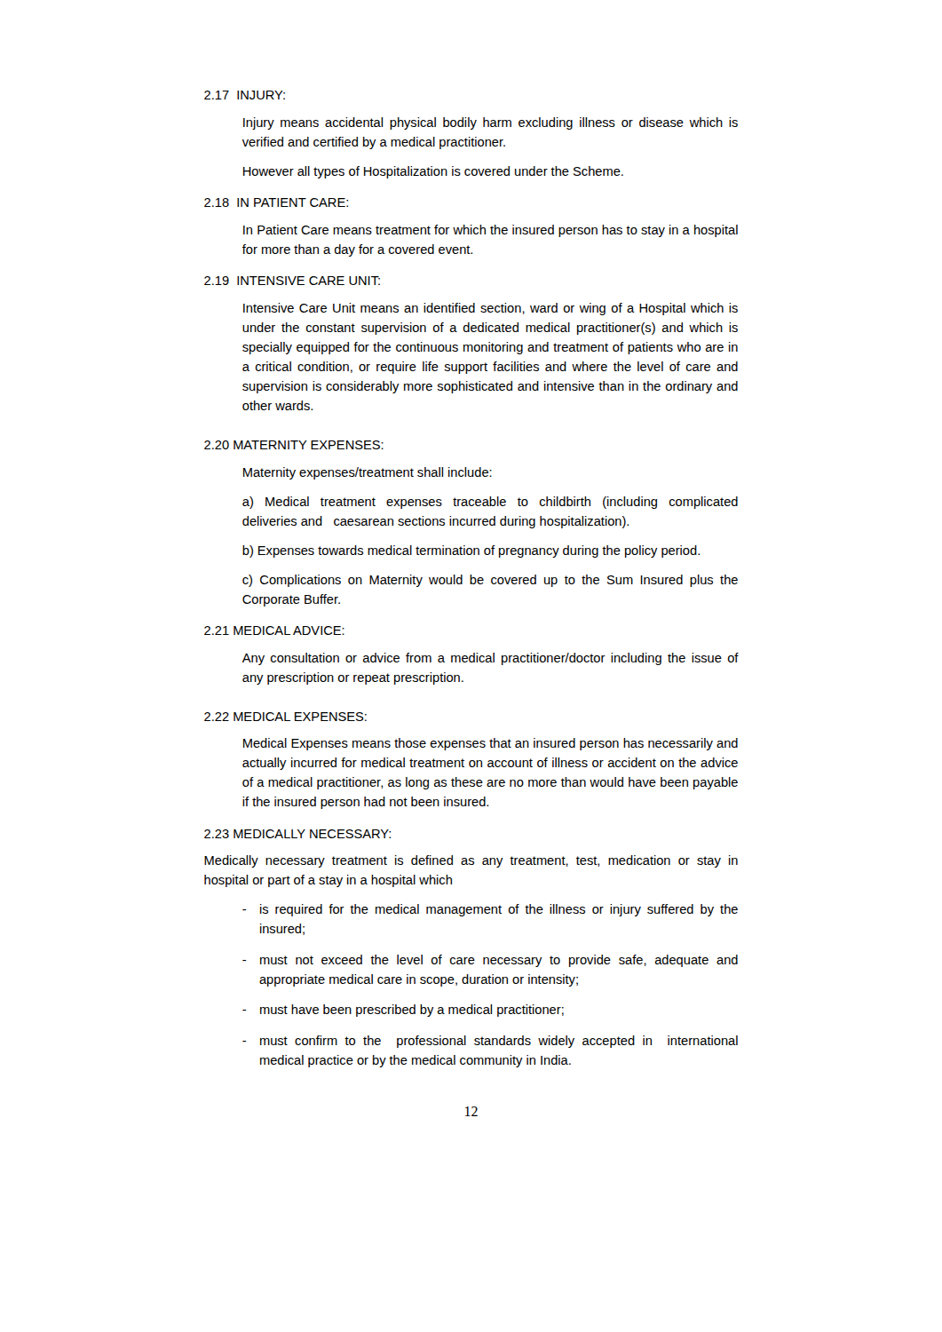2.17 INJURY:
Injury means accidental physical bodily harm excluding illness or disease which is verified and certified by a medical practitioner.
However all types of Hospitalization is covered under the Scheme.
2.18 IN PATIENT CARE:
In Patient Care means treatment for which the insured person has to stay in a hospital for more than a day for a covered event.
2.19 INTENSIVE CARE UNIT:
Intensive Care Unit means an identified section, ward or wing of a Hospital which is under the constant supervision of a dedicated medical practitioner(s) and which is specially equipped for the continuous monitoring and treatment of patients who are in a critical condition, or require life support facilities and where the level of care and supervision is considerably more sophisticated and intensive than in the ordinary and other wards.
2.20 MATERNITY EXPENSES:
Maternity expenses/treatment shall include:
a) Medical treatment expenses traceable to childbirth (including complicated deliveries and caesarean sections incurred during hospitalization).
b) Expenses towards medical termination of pregnancy during the policy period.
c) Complications on Maternity would be covered up to the Sum Insured plus the Corporate Buffer.
2.21 MEDICAL ADVICE:
Any consultation or advice from a medical practitioner/doctor including the issue of any prescription or repeat prescription.
2.22 MEDICAL EXPENSES:
Medical Expenses means those expenses that an insured person has necessarily and actually incurred for medical treatment on account of illness or accident on the advice of a medical practitioner, as long as these are no more than would have been payable if the insured person had not been insured.
2.23 MEDICALLY NECESSARY:
Medically necessary treatment is defined as any treatment, test, medication or stay in hospital or part of a stay in a hospital which
is required for the medical management of the illness or injury suffered by the insured;
must not exceed the level of care necessary to provide safe, adequate and appropriate medical care in scope, duration or intensity;
must have been prescribed by a medical practitioner;
must confirm to the professional standards widely accepted in international medical practice or by the medical community in India.
12